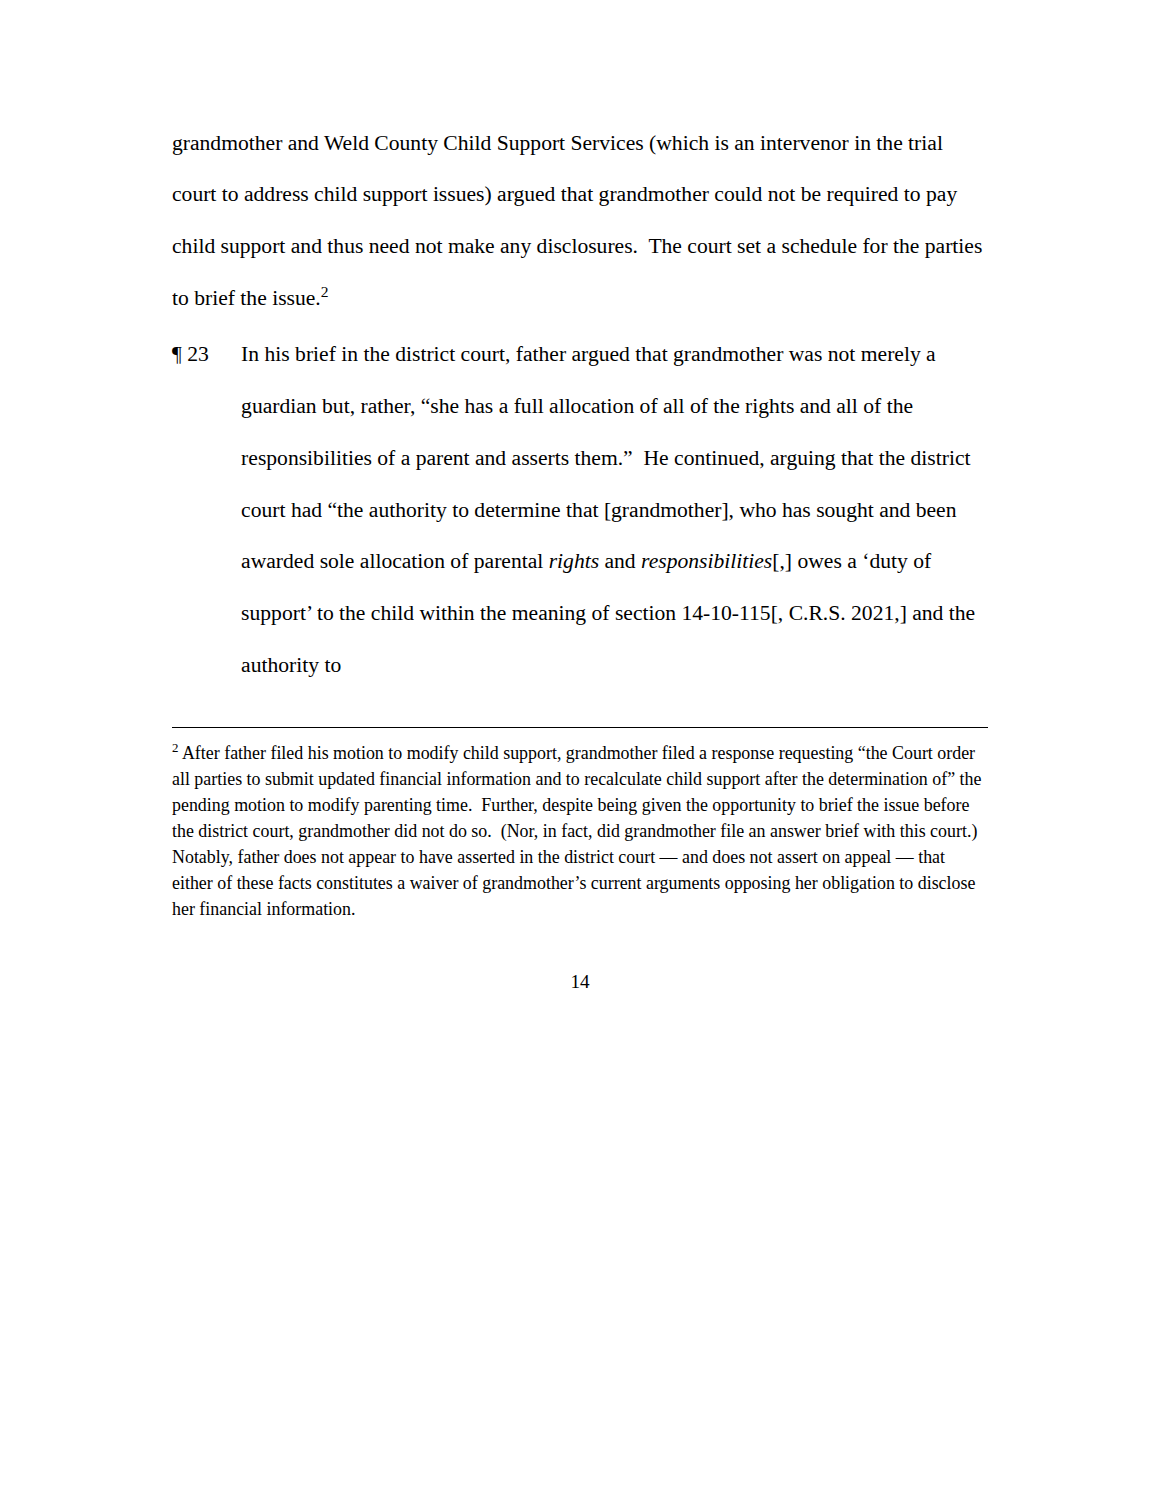grandmother and Weld County Child Support Services (which is an intervenor in the trial court to address child support issues) argued that grandmother could not be required to pay child support and thus need not make any disclosures. The court set a schedule for the parties to brief the issue.2
¶ 23
In his brief in the district court, father argued that grandmother was not merely a guardian but, rather, “she has a full allocation of all of the rights and all of the responsibilities of a parent and asserts them.” He continued, arguing that the district court had “the authority to determine that [grandmother], who has sought and been awarded sole allocation of parental rights and responsibilities[,] owes a ‘duty of support’ to the child within the meaning of section 14-10-115[, C.R.S. 2021,] and the authority to
2 After father filed his motion to modify child support, grandmother filed a response requesting “the Court order all parties to submit updated financial information and to recalculate child support after the determination of” the pending motion to modify parenting time. Further, despite being given the opportunity to brief the issue before the district court, grandmother did not do so. (Nor, in fact, did grandmother file an answer brief with this court.) Notably, father does not appear to have asserted in the district court — and does not assert on appeal — that either of these facts constitutes a waiver of grandmother’s current arguments opposing her obligation to disclose her financial information.
14